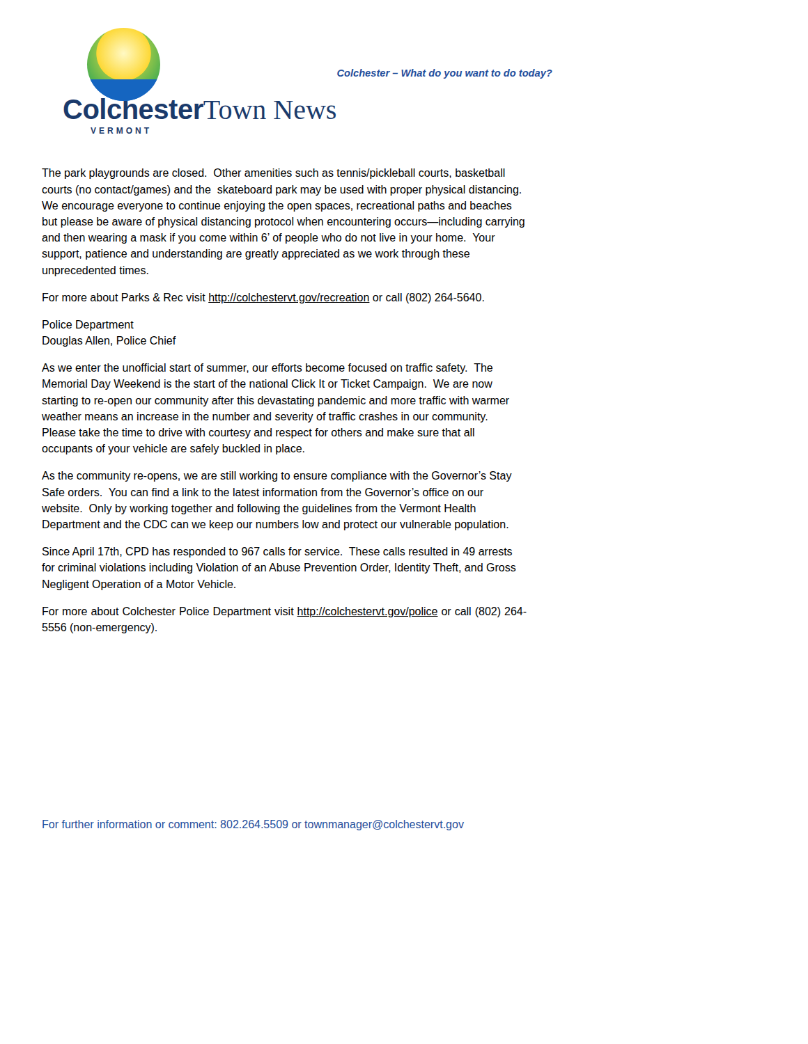Colchester Town News
VERMONT
Colchester – What do you want to do today?
The park playgrounds are closed. Other amenities such as tennis/pickleball courts, basketball courts (no contact/games) and the skateboard park may be used with proper physical distancing. We encourage everyone to continue enjoying the open spaces, recreational paths and beaches but please be aware of physical distancing protocol when encountering occurs—including carrying and then wearing a mask if you come within 6’ of people who do not live in your home. Your support, patience and understanding are greatly appreciated as we work through these unprecedented times.
For more about Parks & Rec visit http://colchestervt.gov/recreation or call (802) 264-5640.
Police Department
Douglas Allen, Police Chief
As we enter the unofficial start of summer, our efforts become focused on traffic safety. The Memorial Day Weekend is the start of the national Click It or Ticket Campaign. We are now starting to re-open our community after this devastating pandemic and more traffic with warmer weather means an increase in the number and severity of traffic crashes in our community. Please take the time to drive with courtesy and respect for others and make sure that all occupants of your vehicle are safely buckled in place.
As the community re-opens, we are still working to ensure compliance with the Governor’s Stay Safe orders. You can find a link to the latest information from the Governor’s office on our website. Only by working together and following the guidelines from the Vermont Health Department and the CDC can we keep our numbers low and protect our vulnerable population.
Since April 17th, CPD has responded to 967 calls for service. These calls resulted in 49 arrests for criminal violations including Violation of an Abuse Prevention Order, Identity Theft, and Gross Negligent Operation of a Motor Vehicle.
For more about Colchester Police Department visit http://colchestervt.gov/police or call (802) 264-5556 (non-emergency).
For further information or comment: 802.264.5509 or townmanager@colchestervt.gov